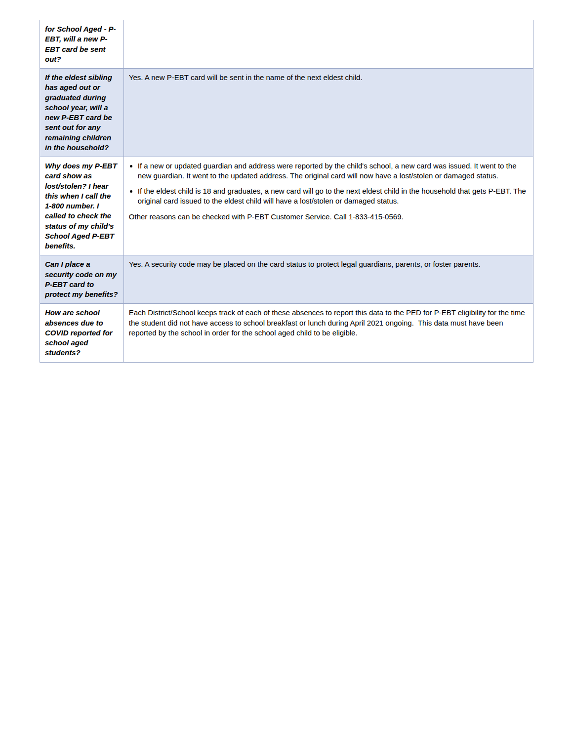| for School Aged - P-EBT, will a new P-EBT card be sent out? | |
| If the eldest sibling has aged out or graduated during school year, will a new P-EBT card be sent out for any remaining children in the household? | Yes. A new P-EBT card will be sent in the name of the next eldest child. |
| Why does my P-EBT card show as lost/stolen? I hear this when I call the 1-800 number. I called to check the status of my child's School Aged P-EBT benefits. | If a new or updated guardian and address were reported by the child's school, a new card was issued. It went to the new guardian. It went to the updated address. The original card will now have a lost/stolen or damaged status. If the eldest child is 18 and graduates, a new card will go to the next eldest child in the household that gets P-EBT. The original card issued to the eldest child will have a lost/stolen or damaged status. Other reasons can be checked with P-EBT Customer Service. Call 1-833-415-0569. |
| Can I place a security code on my P-EBT card to protect my benefits? | Yes. A security code may be placed on the card status to protect legal guardians, parents, or foster parents. |
| How are school absences due to COVID reported for school aged students? | Each District/School keeps track of each of these absences to report this data to the PED for P-EBT eligibility for the time the student did not have access to school breakfast or lunch during April 2021 ongoing. This data must have been reported by the school in order for the school aged child to be eligible. |